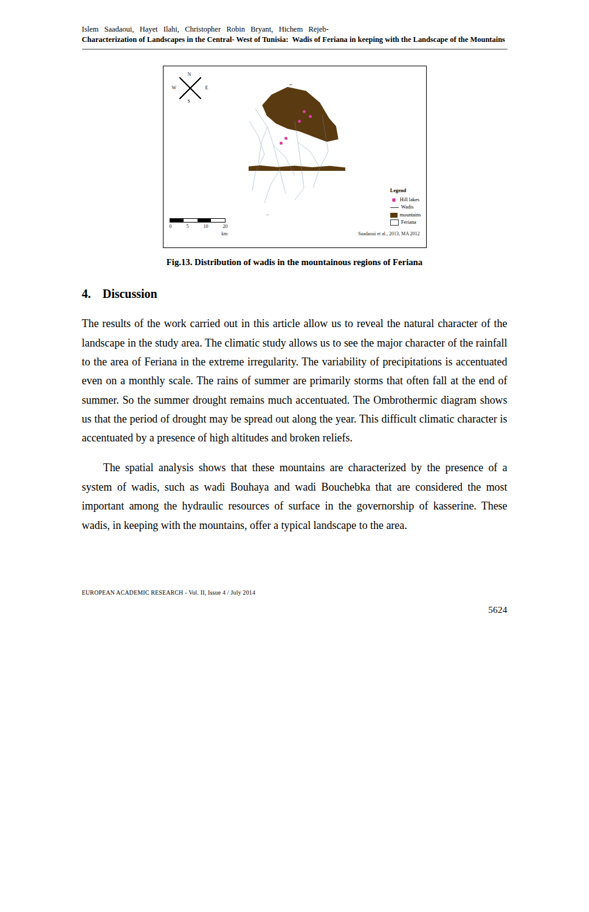Islem Saadaoui, Hayet Ilahi, Christopher Robin Bryant, Hichem Rejeb-
Characterization of Landscapes in the Central- West of Tunisia: Wadis of Feriana in keeping with the Landscape of the Mountains
N S W E
Legend
Hill lakes
Wadis
mountains
Feriana
051020
km
Saadaoui et al., 2013, MA 2012
Fig.13. Distribution of wadis in the mountainous regions of Feriana
4. Discussion
The results of the work carried out in this article allow us to reveal the natural character of the landscape in the study area. The climatic study allows us to see the major character of the rainfall to the area of Feriana in the extreme irregularity. The variability of precipitations is accentuated even on a monthly scale. The rains of summer are primarily storms that often fall at the end of summer. So the summer drought remains much accentuated. The Ombrothermic diagram shows us that the period of drought may be spread out along the year. This difficult climatic character is accentuated by a presence of high altitudes and broken reliefs.
The spatial analysis shows that these mountains are characterized by the presence of a system of wadis, such as wadi Bouhaya and wadi Bouchebka that are considered the most important among the hydraulic resources of surface in the governorship of kasserine. These wadis, in keeping with the mountains, offer a typical landscape to the area.
EUROPEAN ACADEMIC RESEARCH - Vol. II, Issue 4 / July 2014
5624